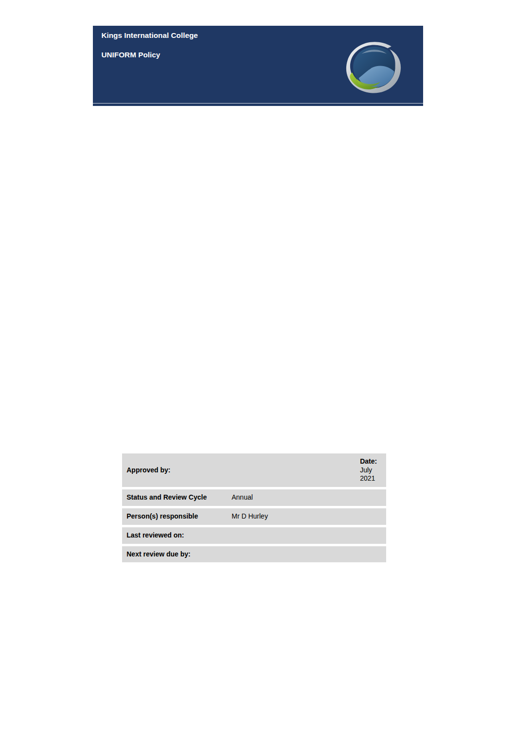Kings International College
UNIFORM Policy
| Approved by: | | Date: July 2021 |
| Status and Review Cycle | Annual | |
| Person(s) responsible | Mr D Hurley | |
| Last reviewed on: | | |
| Next review due by: | | |